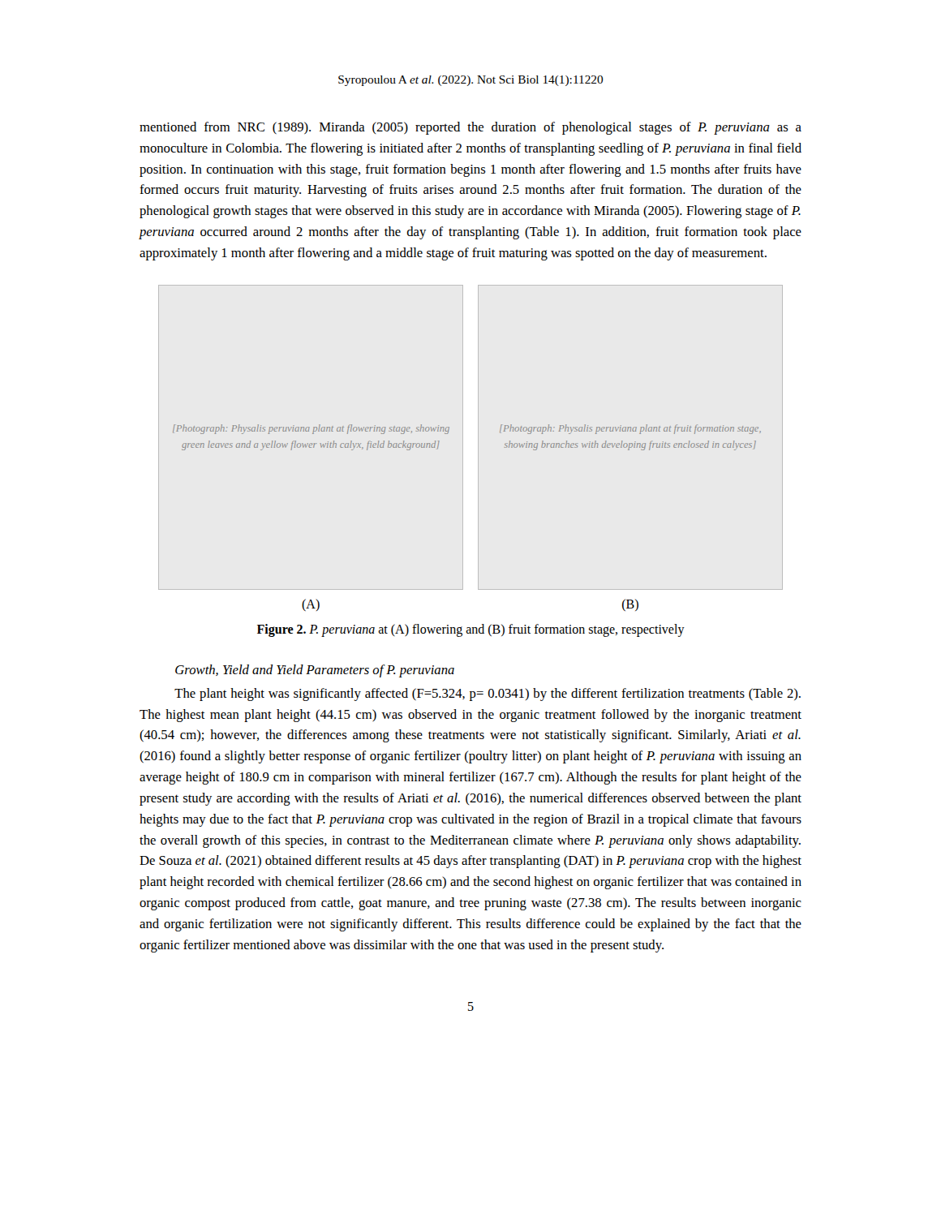Syropoulou A et al. (2022). Not Sci Biol 14(1):11220
mentioned from NRC (1989). Miranda (2005) reported the duration of phenological stages of P. peruviana as a monoculture in Colombia. The flowering is initiated after 2 months of transplanting seedling of P. peruviana in final field position. In continuation with this stage, fruit formation begins 1 month after flowering and 1.5 months after fruits have formed occurs fruit maturity. Harvesting of fruits arises around 2.5 months after fruit formation. The duration of the phenological growth stages that were observed in this study are in accordance with Miranda (2005). Flowering stage of P. peruviana occurred around 2 months after the day of transplanting (Table 1). In addition, fruit formation took place approximately 1 month after flowering and a middle stage of fruit maturing was spotted on the day of measurement.
[Photograph: Physalis peruviana plant at flowering stage, showing green leaves and a yellow flower with calyx, field background]
[Photograph: Physalis peruviana plant at fruit formation stage, showing branches with developing fruits enclosed in calyces]
(A) (B)
Figure 2. P. peruviana at (A) flowering and (B) fruit formation stage, respectively
Growth, Yield and Yield Parameters of P. peruviana
The plant height was significantly affected (F=5.324, p= 0.0341) by the different fertilization treatments (Table 2). The highest mean plant height (44.15 cm) was observed in the organic treatment followed by the inorganic treatment (40.54 cm); however, the differences among these treatments were not statistically significant. Similarly, Ariati et al. (2016) found a slightly better response of organic fertilizer (poultry litter) on plant height of P. peruviana with issuing an average height of 180.9 cm in comparison with mineral fertilizer (167.7 cm). Although the results for plant height of the present study are according with the results of Ariati et al. (2016), the numerical differences observed between the plant heights may due to the fact that P. peruviana crop was cultivated in the region of Brazil in a tropical climate that favours the overall growth of this species, in contrast to the Mediterranean climate where P. peruviana only shows adaptability. De Souza et al. (2021) obtained different results at 45 days after transplanting (DAT) in P. peruviana crop with the highest plant height recorded with chemical fertilizer (28.66 cm) and the second highest on organic fertilizer that was contained in organic compost produced from cattle, goat manure, and tree pruning waste (27.38 cm). The results between inorganic and organic fertilization were not significantly different. This results difference could be explained by the fact that the organic fertilizer mentioned above was dissimilar with the one that was used in the present study.
5